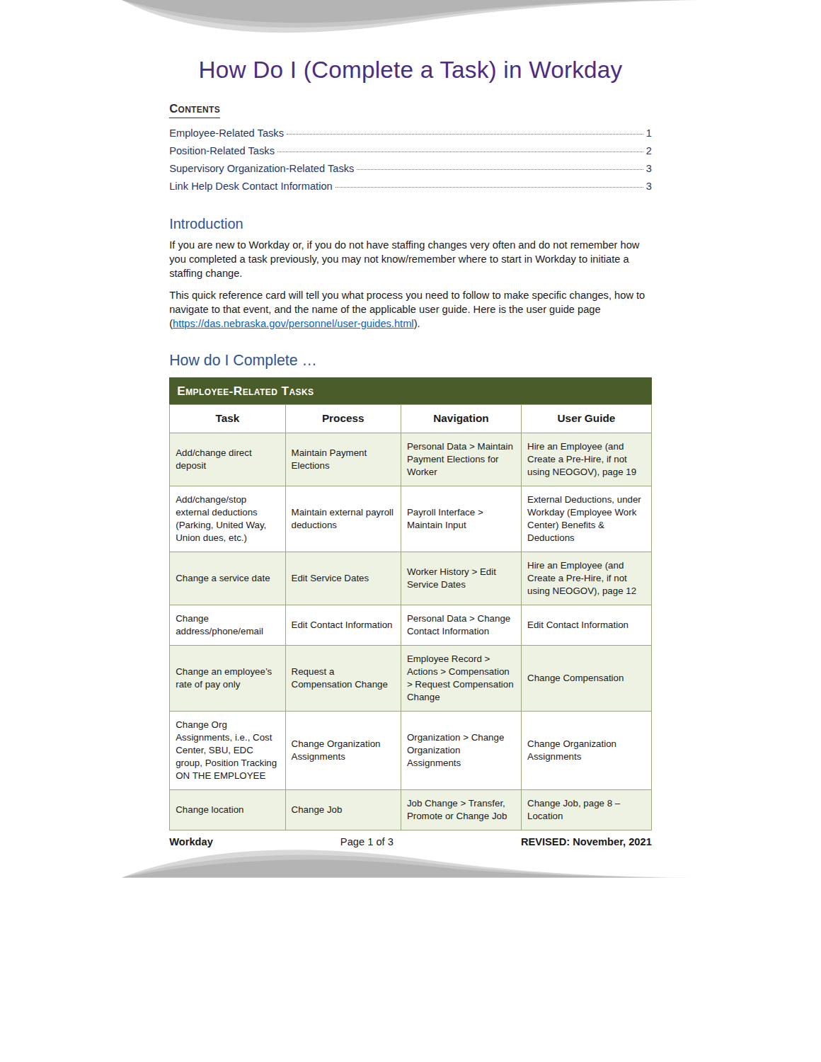How Do I (Complete a Task) in Workday
Contents
Employee-Related Tasks 1
Position-Related Tasks 2
Supervisory Organization-Related Tasks 3
Link Help Desk Contact Information 3
Introduction
If you are new to Workday or, if you do not have staffing changes very often and do not remember how you completed a task previously, you may not know/remember where to start in Workday to initiate a staffing change.
This quick reference card will tell you what process you need to follow to make specific changes, how to navigate to that event, and the name of the applicable user guide. Here is the user guide page (https://das.nebraska.gov/personnel/user-guides.html).
How do I Complete …
Employee-Related Tasks
| Task | Process | Navigation | User Guide |
| --- | --- | --- | --- |
| Add/change direct deposit | Maintain Payment Elections | Personal Data > Maintain Payment Elections for Worker | Hire an Employee (and Create a Pre-Hire, if not using NEOGOV), page 19 |
| Add/change/stop external deductions (Parking, United Way, Union dues, etc.) | Maintain external payroll deductions | Payroll Interface > Maintain Input | External Deductions, under Workday (Employee Work Center) Benefits & Deductions |
| Change a service date | Edit Service Dates | Worker History > Edit Service Dates | Hire an Employee (and Create a Pre-Hire, if not using NEOGOV), page 12 |
| Change address/phone/email | Edit Contact Information | Personal Data > Change Contact Information | Edit Contact Information |
| Change an employee’s rate of pay only | Request a Compensation Change | Employee Record > Actions > Compensation > Request Compensation Change | Change Compensation |
| Change Org Assignments, i.e., Cost Center, SBU, EDC group, Position Tracking ON THE EMPLOYEE | Change Organization Assignments | Organization > Change Organization Assignments | Change Organization Assignments |
| Change location | Change Job | Job Change > Transfer, Promote or Change Job | Change Job, page 8 – Location |
Workday Page 1 of 3 REVISED: November, 2021